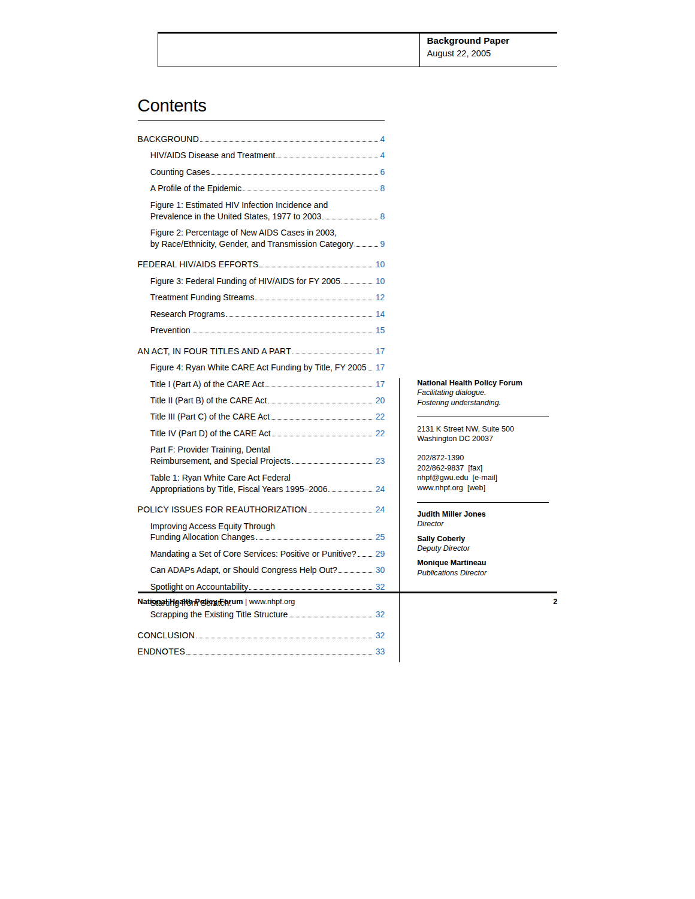Background Paper
August 22, 2005
Contents
Background 4
HIV/AIDS Disease and Treatment 4
Counting Cases 6
A Profile of the Epidemic 8
Figure 1: Estimated HIV Infection Incidence and
Prevalence in the United States, 1977 to 2003 8
Figure 2: Percentage of New AIDS Cases in 2003,
by Race/Ethnicity, Gender, and Transmission Category 9
Federal HIV/AIDS Efforts 10
Figure 3: Federal Funding of HIV/AIDS for FY 2005 10
Treatment Funding Streams 12
Research Programs 14
Prevention 15
An Act, in Four Titles and a Part 17
Figure 4: Ryan White CARE Act Funding by Title, FY 2005 17
Title I (Part A) of the CARE Act 17
Title II (Part B) of the CARE Act 20
Title III (Part C) of the CARE Act 22
Title IV (Part D) of the CARE Act 22
Part F: Provider Training, Dental
Reimbursement, and Special Projects 23
Table 1: Ryan White Care Act Federal
Appropriations by Title, Fiscal Years 1995–2006 24
Policy Issues for Reauthorization 24
Improving Access Equity Through
Funding Allocation Changes 25
Mandating a Set of Core Services: Positive or Punitive? 29
Can ADAPs Adapt, or Should Congress Help Out? 30
Spotlight on Accountability 32
Starting from Scratch:
Scrapping the Existing Title Structure 32
Conclusion 32
Endnotes 33
National Health Policy Forum
Facilitating dialogue.
Fostering understanding.
2131 K Street NW, Suite 500
Washington DC 20037
202/872-1390
202/862-9837 [fax]
nhpf@gwu.edu [e-mail]
www.nhpf.org [web]
Judith Miller Jones
Director
Sally Coberly
Deputy Director
Monique Martineau
Publications Director
National Health Policy Forum | www.nhpf.org
2